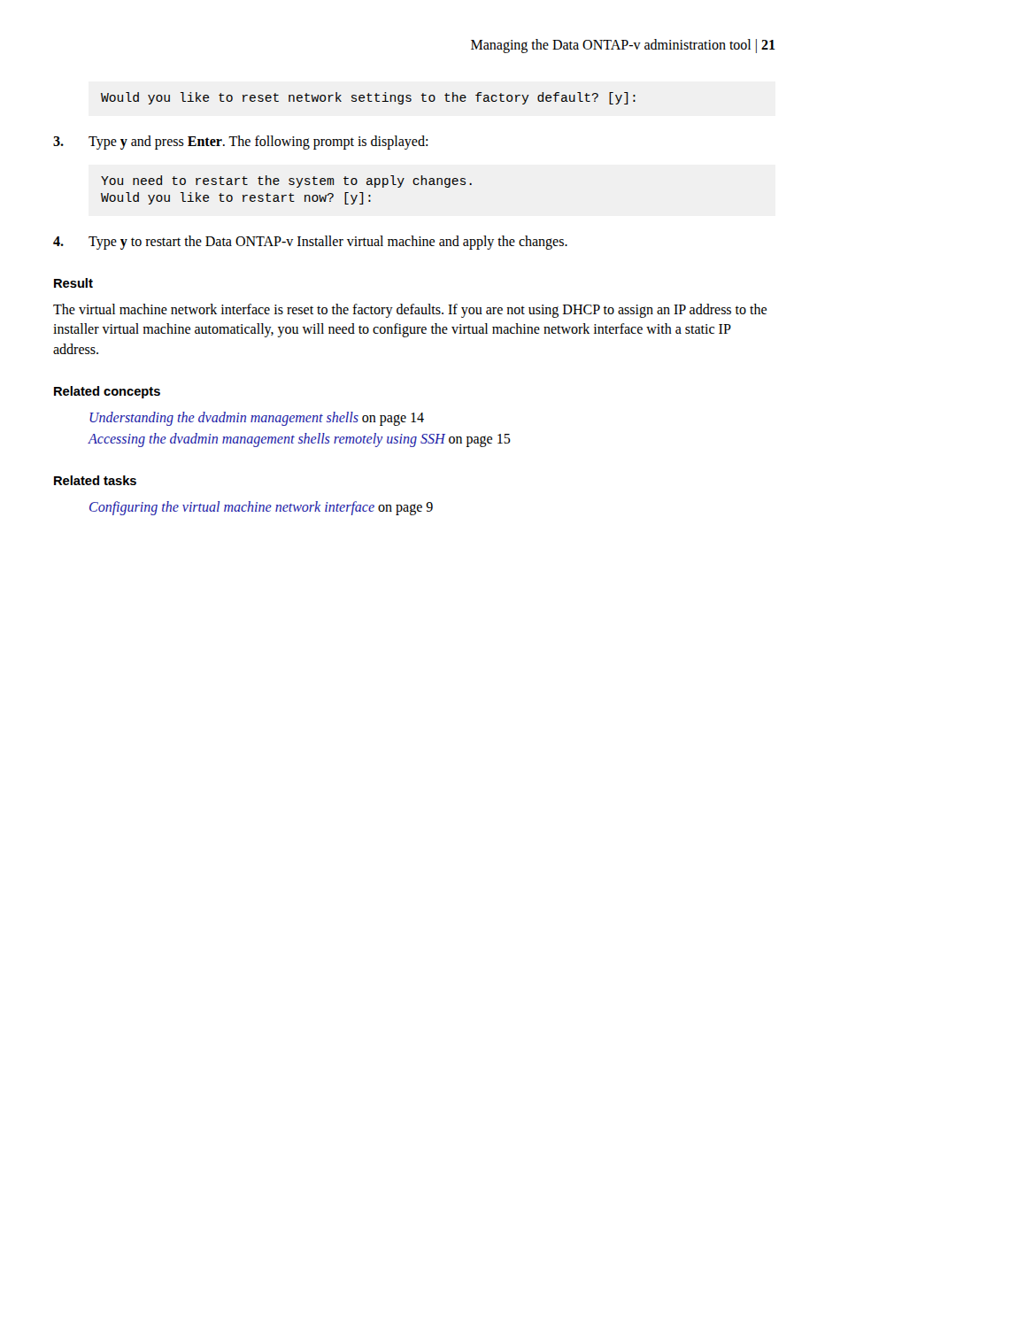Managing the Data ONTAP-v administration tool | 21
Would you like to reset network settings to the factory default? [y]:
3. Type y and press Enter. The following prompt is displayed:
You need to restart the system to apply changes.
Would you like to restart now? [y]:
4. Type y to restart the Data ONTAP-v Installer virtual machine and apply the changes.
Result
The virtual machine network interface is reset to the factory defaults. If you are not using DHCP to assign an IP address to the installer virtual machine automatically, you will need to configure the virtual machine network interface with a static IP address.
Related concepts
Understanding the dvadmin management shells on page 14
Accessing the dvadmin management shells remotely using SSH on page 15
Related tasks
Configuring the virtual machine network interface on page 9